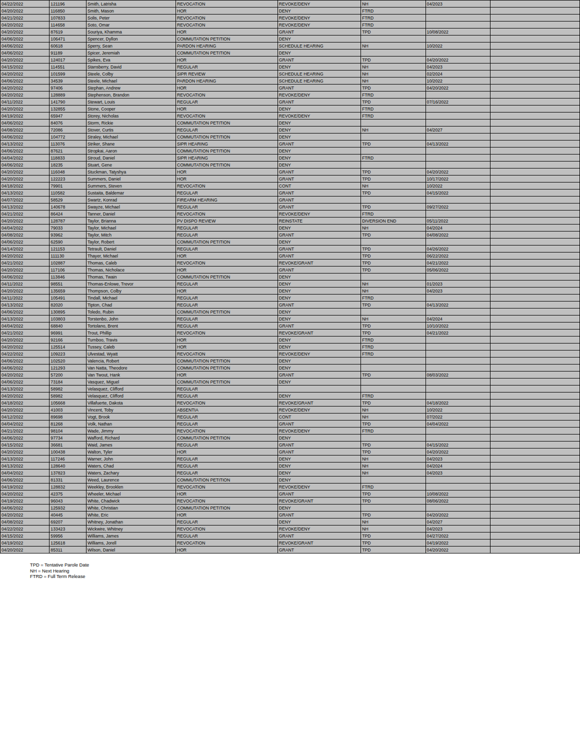| 04/22/2022 | 121196 | Smith, Latrisha | REVOCATION | REVOKE/DENY | NH | 04/2023 | |
| 04/20/2022 | 116850 | Smith, Mason | HOR | DENY | FTRD | | |
| 04/21/2022 | 107833 | Solis, Peter | REVOCATION | REVOKE/DENY | FTRD | | |
| 04/20/2022 | 114658 | Soto, Omar | REVOCATION | REVOKE/DENY | FTRD | | |
| 04/20/2022 | 87619 | Souriya, Khamma | HOR | GRANT | TPD | 10/08/2022 | |
| 04/06/2022 | 106471 | Spencer, Dyllon | COMMUTATION PETITION | DENY | | | |
| 04/06/2022 | 60618 | Sperry, Sean | PARDON HEARING | SCHEDULE HEARING | NH | 10/2022 | |
| 04/06/2022 | 91189 | Spicer, Jeremiah | COMMUTATION PETITION | DENY | | | |
| 04/20/2022 | 124017 | Spikes, Eva | HOR | GRANT | TPD | 04/20/2022 | |
| 04/15/2022 | 114551 | Stansberry, David | REGULAR | DENY | NH | 04/2023 | |
| 04/20/2022 | 101599 | Steele, Colby | SIPR REVIEW | SCHEDULE HEARING | NH | 02/2024 | |
| 04/06/2022 | 34539 | Steele, Michael | PARDON HEARING | SCHEDULE HEARING | NH | 10/2022 | |
| 04/20/2022 | 97406 | Stephan, Andrew | HOR | GRANT | TPD | 04/20/2022 | |
| 04/20/2022 | 128889 | Stephenson, Brandon | REVOCATION | REVOKE/DENY | FTRD | | |
| 04/11/2022 | 141790 | Stewart, Louis | REGULAR | GRANT | TPD | 07/16/2022 | |
| 04/20/2022 | 132855 | Stone, Cooper | HOR | DENY | FTRD | | |
| 04/19/2022 | 65947 | Storey, Nicholas | REVOCATION | REVOKE/DENY | FTRD | | |
| 04/06/2022 | 84076 | Storm, Rickie | COMMUTATION PETITION | DENY | | | |
| 04/08/2022 | 72086 | Stover, Curtis | REGULAR | DENY | NH | 04/2027 | |
| 04/06/2022 | 104772 | Straley, Michael | COMMUTATION PETITION | DENY | | | |
| 04/13/2022 | 113076 | Striker, Shane | SIPR HEARING | GRANT | TPD | 04/13/2022 | |
| 04/06/2022 | 87621 | Stropkai, Aaron | COMMUTATION PETITION | DENY | | | |
| 04/04/2022 | 118833 | Stroud, Daniel | SIPR HEARING | DENY | FTRD | | |
| 04/06/2022 | 18235 | Stuart, Gene | COMMUTATION PETITION | DENY | | | |
| 04/20/2022 | 116048 | Stuckman, Tatyshya | HOR | GRANT | TPD | 04/20/2022 | |
| 04/20/2022 | 122223 | Summers, Daniel | HOR | GRANT | TPD | 10/17/2022 | |
| 04/18/2022 | 79901 | Summers, Steven | REVOCATION | CONT | NH | 10/2022 | |
| 04/13/2022 | 110582 | Sustaita, Baldemar | REGULAR | GRANT | TPD | 04/15/2022 | |
| 04/07/2022 | 58529 | Swartz, Konrad | FIREARM HEARING | GRANT | | | |
| 04/13/2022 | 140678 | Swayze, Michael | REGULAR | GRANT | TPD | 09/27/2022 | |
| 04/21/2022 | 86424 | Tanner, Daniel | REVOCATION | REVOKE/DENY | FTRD | | |
| 04/20/2022 | 128787 | Taylor, Brianna | PV DISPO REVIEW | REINSTATE | DIVERSION END | 05/11/2022 | |
| 04/04/2022 | 79033 | Taylor, Michael | REGULAR | DENY | NH | 04/2024 | |
| 04/08/2022 | 93962 | Taylor, Mitch | REGULAR | GRANT | TPD | 04/08/2022 | |
| 04/06/2022 | 62590 | Taylor, Robert | COMMUTATION PETITION | DENY | | | |
| 04/14/2022 | 121153 | Tetrault, Daniel | REGULAR | GRANT | TPD | 04/26/2022 | |
| 04/20/2022 | 111130 | Thayer, Michael | HOR | GRANT | TPD | 06/22/2022 | |
| 04/21/2022 | 102887 | Thomas, Caleb | REVOCATION | REVOKE/GRANT | TPD | 04/21/2022 | |
| 04/20/2022 | 117106 | Thomas, Nicholace | HOR | GRANT | TPD | 05/06/2022 | |
| 04/06/2022 | 113846 | Thomas, Twain | COMMUTATION PETITION | DENY | | | |
| 04/11/2022 | 98551 | Thomas-Enlowe, Trevor | REGULAR | DENY | NH | 01/2023 | |
| 04/20/2022 | 135659 | Thompson, Colby | HOR | DENY | NH | 04/2023 | |
| 04/11/2022 | 105491 | Tindall, Michael | REGULAR | DENY | FTRD | | |
| 04/13/2022 | 82020 | Tipton, Chad | REGULAR | GRANT | TPD | 04/13/2022 | |
| 04/06/2022 | 130895 | Toledo, Rubin | COMMUTATION PETITION | DENY | | | |
| 04/13/2022 | 103803 | Torstenbo, John | REGULAR | DENY | NH | 04/2024 | |
| 04/04/2022 | 68840 | Tortolano, Brent | REGULAR | GRANT | TPD | 10/10/2022 | |
| 04/21/2022 | 96991 | Trout, Phillip | REVOCATION | REVOKE/GRANT | TPD | 04/21/2022 | |
| 04/20/2022 | 92166 | Turnboo, Travis | HOR | DENY | FTRD | | |
| 04/20/2022 | 125514 | Tussey, Caleb | HOR | DENY | FTRD | | |
| 04/22/2022 | 109223 | Ulvestad, Wyatt | REVOCATION | REVOKE/DENY | FTRD | | |
| 04/06/2022 | 102520 | Valencia, Robert | COMMUTATION PETITION | DENY | | | |
| 04/06/2022 | 121293 | Van Natta, Theodore | COMMUTATION PETITION | DENY | | | |
| 04/20/2022 | 57200 | Van Twout, Hank | HOR | GRANT | TPD | 08/03/2022 | |
| 04/06/2022 | 73184 | Vasquez, Miguel | COMMUTATION PETITION | DENY | | | |
| 04/13/2022 | 58982 | Velasquez, Clifford | REGULAR | | | | |
| 04/20/2022 | 58982 | Velasquez, Clifford | REGULAR | DENY | FTRD | | |
| 04/18/2022 | 105668 | Villafuerte, Dakota | REVOCATION | REVOKE/GRANT | TPD | 04/18/2022 | |
| 04/20/2022 | 41003 | Vincent, Toby | ABSENTIA | REVOKE/DENY | NH | 10/2022 | |
| 04/12/2022 | 89698 | Vogt, Brook | REGULAR | CONT | NH | 07/2022 | |
| 04/04/2022 | 81268 | Volk, Nathan | REGULAR | GRANT | TPD | 04/04/2022 | |
| 04/21/2022 | 98104 | Wade, Jimmy | REVOCATION | REVOKE/DENY | FTRD | | |
| 04/06/2022 | 97734 | Wafford, Richard | COMMUTATION PETITION | DENY | | | |
| 04/15/2022 | 36681 | Waid, James | REGULAR | GRANT | TPD | 04/15/2022 | |
| 04/20/2022 | 100438 | Walton, Tyler | HOR | GRANT | TPD | 04/20/2022 | |
| 04/13/2022 | 117246 | Warner, John | REGULAR | DENY | NH | 04/2023 | |
| 04/13/2022 | 128640 | Waters, Chad | REGULAR | DENY | NH | 04/2024 | |
| 04/04/2022 | 137823 | Waters, Zachary | REGULAR | DENY | NH | 04/2023 | |
| 04/06/2022 | 81331 | Weed, Laurence | COMMUTATION PETITION | DENY | | | |
| 04/19/2022 | 128832 | Weekley, Brooklen | REVOCATION | REVOKE/DENY | FTRD | | |
| 04/20/2022 | 42375 | Wheeler, Michael | HOR | GRANT | TPD | 10/08/2022 | |
| 04/19/2022 | 96043 | White, Chadwick | REVOCATION | REVOKE/GRANT | TPD | 08/06/2022 | |
| 04/06/2022 | 125932 | White, Christian | COMMUTATION PETITION | DENY | | | |
| 04/20/2022 | 40445 | White, Eric | HOR | GRANT | TPD | 04/20/2022 | |
| 04/08/2022 | 69207 | Whitney, Jonathan | REGULAR | DENY | NH | 04/2027 | |
| 04/22/2022 | 133423 | Wickwire, Whitney | REVOCATION | REVOKE/DENY | NH | 04/2023 | |
| 04/15/2022 | 59956 | Williams, James | REGULAR | GRANT | TPD | 04/27/2022 | |
| 04/19/2022 | 125618 | Williams, Jorell | REVOCATION | REVOKE/GRANT | TPD | 04/19/2022 | |
| 04/20/2022 | 85311 | Wilson, Daniel | HOR | GRANT | TPD | 04/20/2022 | |
TPD = Tentative Parole Date
NH = Next Hearing
FTRD = Full Term Release